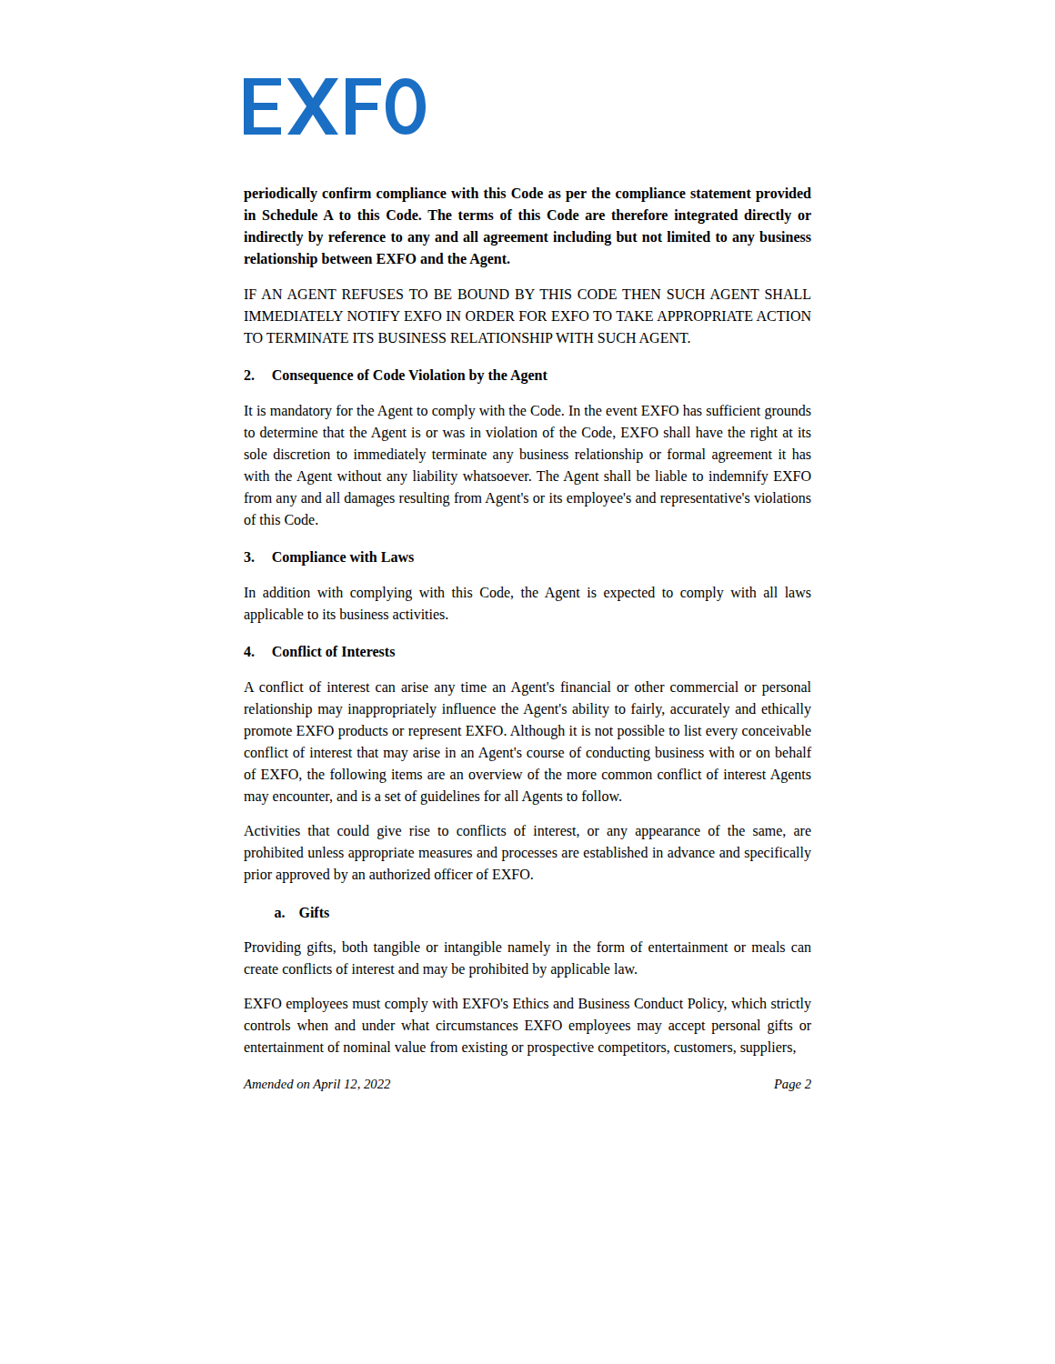periodically confirm compliance with this Code as per the compliance statement provided in Schedule A to this Code. The terms of this Code are therefore integrated directly or indirectly by reference to any and all agreement including but not limited to any business relationship between EXFO and the Agent.
IF AN AGENT REFUSES TO BE BOUND BY THIS CODE THEN SUCH AGENT SHALL IMMEDIATELY NOTIFY EXFO IN ORDER FOR EXFO TO TAKE APPROPRIATE ACTION TO TERMINATE ITS BUSINESS RELATIONSHIP WITH SUCH AGENT.
2. Consequence of Code Violation by the Agent
It is mandatory for the Agent to comply with the Code. In the event EXFO has sufficient grounds to determine that the Agent is or was in violation of the Code, EXFO shall have the right at its sole discretion to immediately terminate any business relationship or formal agreement it has with the Agent without any liability whatsoever. The Agent shall be liable to indemnify EXFO from any and all damages resulting from Agent's or its employee's and representative's violations of this Code.
3. Compliance with Laws
In addition with complying with this Code, the Agent is expected to comply with all laws applicable to its business activities.
4. Conflict of Interests
A conflict of interest can arise any time an Agent's financial or other commercial or personal relationship may inappropriately influence the Agent's ability to fairly, accurately and ethically promote EXFO products or represent EXFO. Although it is not possible to list every conceivable conflict of interest that may arise in an Agent's course of conducting business with or on behalf of EXFO, the following items are an overview of the more common conflict of interest Agents may encounter, and is a set of guidelines for all Agents to follow.
Activities that could give rise to conflicts of interest, or any appearance of the same, are prohibited unless appropriate measures and processes are established in advance and specifically prior approved by an authorized officer of EXFO.
a. Gifts
Providing gifts, both tangible or intangible namely in the form of entertainment or meals can create conflicts of interest and may be prohibited by applicable law.
EXFO employees must comply with EXFO's Ethics and Business Conduct Policy, which strictly controls when and under what circumstances EXFO employees may accept personal gifts or entertainment of nominal value from existing or prospective competitors, customers, suppliers,
Amended on April 12, 2022 Page 2